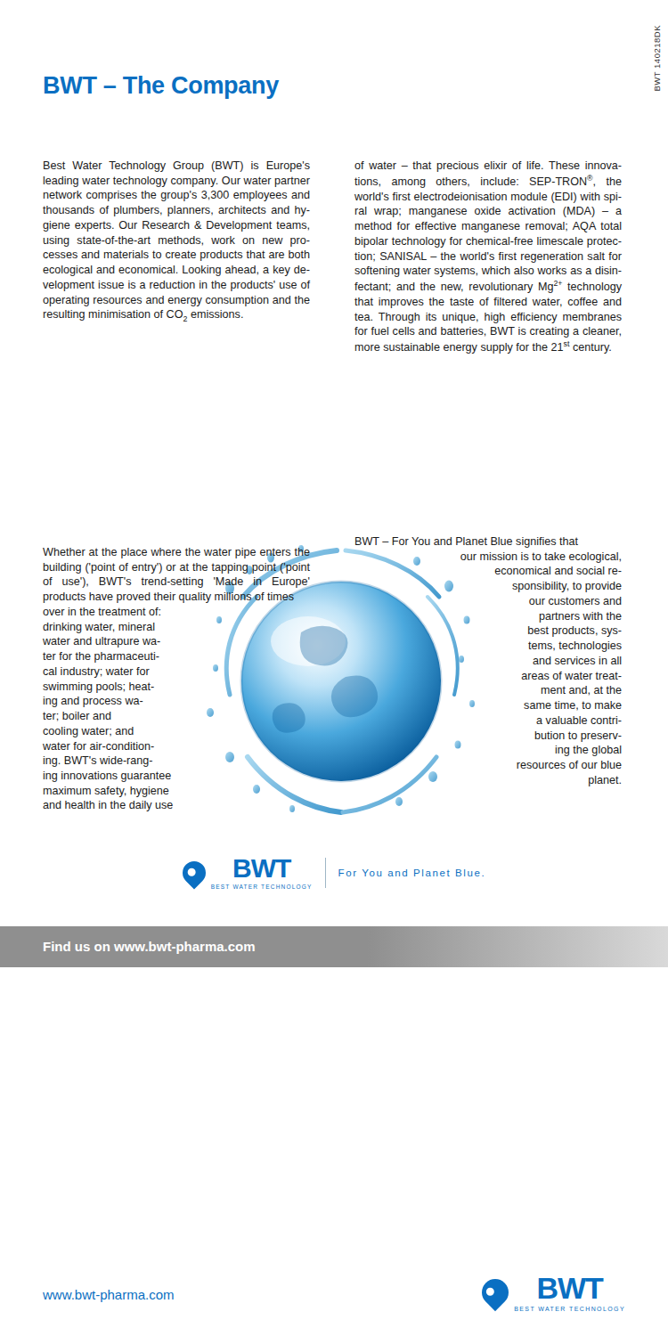BWT 140218DK
BWT – The Company
Best Water Technology Group (BWT) is Europe's leading water technology company. Our water partner network comprises the group's 3,300 employees and thousands of plumbers, planners, architects and hygiene experts. Our Research & Development teams, using state-of-the-art methods, work on new processes and materials to create products that are both ecological and economical. Looking ahead, a key development issue is a reduction in the products' use of operating resources and energy consumption and the resulting minimisation of CO2 emissions.
of water – that precious elixir of life. These innovations, among others, include: SEP-TRON®, the world's first electrodeionisation module (EDI) with spiral wrap; manganese oxide activation (MDA) – a method for effective manganese removal; AQA total bipolar technology for chemical-free limescale protection; SANISAL – the world's first regeneration salt for softening water systems, which also works as a disinfectant; and the new, revolutionary Mg2+ technology that improves the taste of filtered water, coffee and tea. Through its unique, high efficiency membranes for fuel cells and batteries, BWT is creating a cleaner, more sustainable energy supply for the 21st century.
Whether at the place where the water pipe enters the building ('point of entry') or at the tapping point ('point of use'), BWT's trend-setting 'Made in Europe' products have proved their quality millions of times
over in the treatment of: drinking water, mineral water and ultrapure wa- ter for the pharmaceuti- cal industry; water for swimming pools; heat- ing and process wa- ter; boiler and cooling water; and water for air-condition- ing. BWT's wide-rang- ing innovations guarantee maximum safety, hygiene and health in the daily use
BWT – For You and Planet Blue signifies that
our mission is to take ecological, economical and social re- sponsibility, to provide our customers and partners with the best products, sys- tems, technologies and services in all areas of water treat- ment and, at the same time, to make a valuable contri- bution to preserv- ing the global resources of our blue planet.
BWT
BEST WATER TECHNOLOGY
For You and Planet Blue.
Find us on www.bwt-pharma.com
www.bwt-pharma.com
BWT
BEST WATER TECHNOLOGY